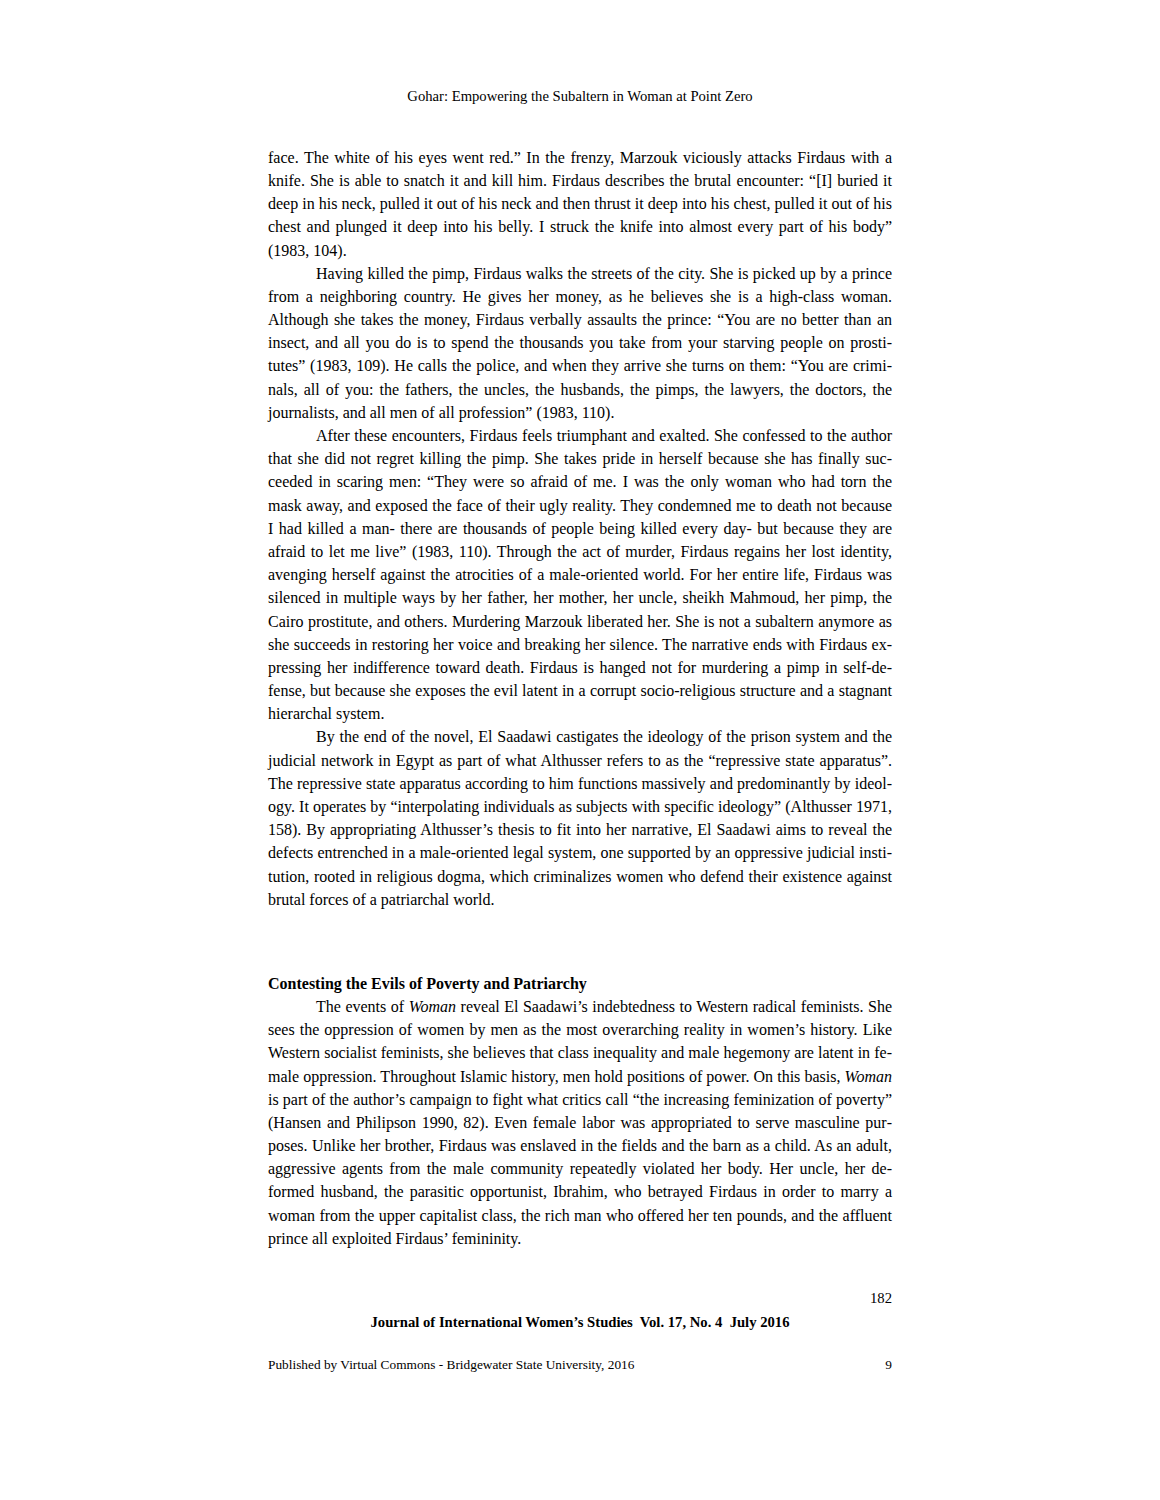Gohar: Empowering the Subaltern in Woman at Point Zero
face. The white of his eyes went red.” In the frenzy, Marzouk viciously attacks Firdaus with a knife. She is able to snatch it and kill him. Firdaus describes the brutal encounter: “[I] buried it deep in his neck, pulled it out of his neck and then thrust it deep into his chest, pulled it out of his chest and plunged it deep into his belly. I struck the knife into almost every part of his body” (1983, 104).
Having killed the pimp, Firdaus walks the streets of the city. She is picked up by a prince from a neighboring country. He gives her money, as he believes she is a high-class woman. Although she takes the money, Firdaus verbally assaults the prince: “You are no better than an insect, and all you do is to spend the thousands you take from your starving people on prostitutes” (1983, 109). He calls the police, and when they arrive she turns on them: “You are criminals, all of you: the fathers, the uncles, the husbands, the pimps, the lawyers, the doctors, the journalists, and all men of all profession” (1983, 110).
After these encounters, Firdaus feels triumphant and exalted. She confessed to the author that she did not regret killing the pimp. She takes pride in herself because she has finally succeeded in scaring men: “They were so afraid of me. I was the only woman who had torn the mask away, and exposed the face of their ugly reality. They condemned me to death not because I had killed a man- there are thousands of people being killed every day- but because they are afraid to let me live” (1983, 110). Through the act of murder, Firdaus regains her lost identity, avenging herself against the atrocities of a male-oriented world. For her entire life, Firdaus was silenced in multiple ways by her father, her mother, her uncle, sheikh Mahmoud, her pimp, the Cairo prostitute, and others. Murdering Marzouk liberated her. She is not a subaltern anymore as she succeeds in restoring her voice and breaking her silence. The narrative ends with Firdaus expressing her indifference toward death. Firdaus is hanged not for murdering a pimp in self-defense, but because she exposes the evil latent in a corrupt socio-religious structure and a stagnant hierarchal system.
By the end of the novel, El Saadawi castigates the ideology of the prison system and the judicial network in Egypt as part of what Althusser refers to as the “repressive state apparatus”. The repressive state apparatus according to him functions massively and predominantly by ideology. It operates by “interpolating individuals as subjects with specific ideology” (Althusser 1971, 158). By appropriating Althusser’s thesis to fit into her narrative, El Saadawi aims to reveal the defects entrenched in a male-oriented legal system, one supported by an oppressive judicial institution, rooted in religious dogma, which criminalizes women who defend their existence against brutal forces of a patriarchal world.
Contesting the Evils of Poverty and Patriarchy
The events of Woman reveal El Saadawi’s indebtedness to Western radical feminists. She sees the oppression of women by men as the most overarching reality in women’s history. Like Western socialist feminists, she believes that class inequality and male hegemony are latent in female oppression. Throughout Islamic history, men hold positions of power. On this basis, Woman is part of the author’s campaign to fight what critics call “the increasing feminization of poverty” (Hansen and Philipson 1990, 82). Even female labor was appropriated to serve masculine purposes. Unlike her brother, Firdaus was enslaved in the fields and the barn as a child. As an adult, aggressive agents from the male community repeatedly violated her body. Her uncle, her deformed husband, the parasitic opportunist, Ibrahim, who betrayed Firdaus in order to marry a woman from the upper capitalist class, the rich man who offered her ten pounds, and the affluent prince all exploited Firdaus’ femininity.
182
Journal of International Women’s Studies Vol. 17, No. 4 July 2016
Published by Virtual Commons - Bridgewater State University, 2016 9